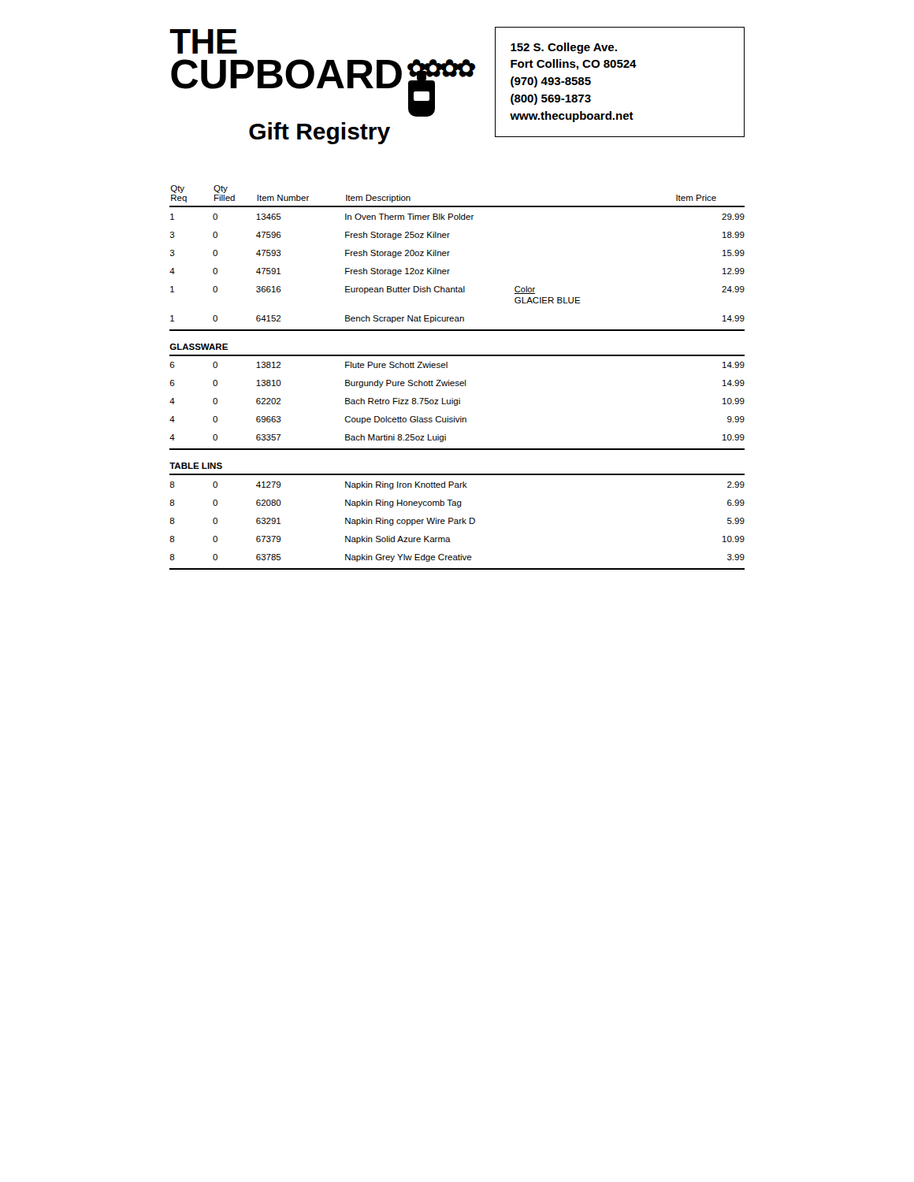THE
CUPBOARD✿✿✿✿
Gift Registry
152 S. College Ave.
Fort Collins, CO 80524
(970) 493-8585
(800) 569-1873
www.thecupboard.net
| Qty Req | Qty Filled | Item Number | Item Description | | Item Price |
| --- | --- | --- | --- | --- | --- |
| 1 | 0 | 13465 | In Oven Therm Timer Blk Polder | | 29.99 |
| 3 | 0 | 47596 | Fresh Storage 25oz Kilner | | 18.99 |
| 3 | 0 | 47593 | Fresh Storage 20oz Kilner | | 15.99 |
| 4 | 0 | 47591 | Fresh Storage 12oz Kilner | | 12.99 |
| 1 | 0 | 36616 | European Butter Dish Chantal | Color GLACIER BLUE | 24.99 |
| 1 | 0 | 64152 | Bench Scraper Nat Epicurean | | 14.99 |
| GLASSWARE |
| 6 | 0 | 13812 | Flute Pure Schott Zwiesel | | 14.99 |
| 6 | 0 | 13810 | Burgundy Pure Schott Zwiesel | | 14.99 |
| 4 | 0 | 62202 | Bach Retro Fizz 8.75oz Luigi | | 10.99 |
| 4 | 0 | 69663 | Coupe Dolcetto Glass Cuisivin | | 9.99 |
| 4 | 0 | 63357 | Bach Martini 8.25oz Luigi | | 10.99 |
| TABLE LINS |
| 8 | 0 | 41279 | Napkin Ring Iron Knotted Park | | 2.99 |
| 8 | 0 | 62080 | Napkin Ring Honeycomb Tag | | 6.99 |
| 8 | 0 | 63291 | Napkin Ring copper Wire Park D | | 5.99 |
| 8 | 0 | 67379 | Napkin Solid Azure Karma | | 10.99 |
| 8 | 0 | 63785 | Napkin Grey Ylw Edge Creative | | 3.99 |